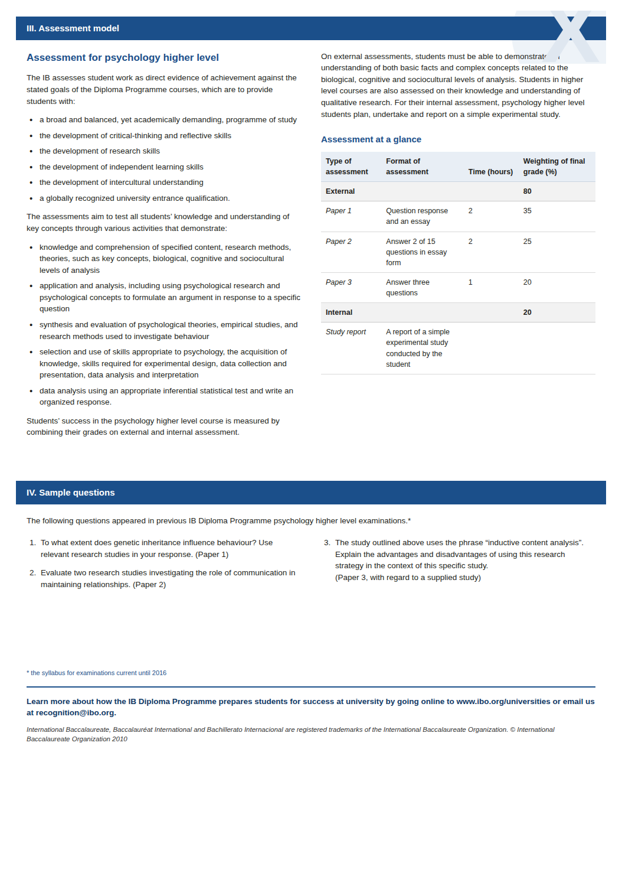X
III. Assessment model
Assessment for psychology higher level
The IB assesses student work as direct evidence of achievement against the stated goals of the Diploma Programme courses, which are to provide students with:
a broad and balanced, yet academically demanding, programme of study
the development of critical-thinking and reflective skills
the development of research skills
the development of independent learning skills
the development of intercultural understanding
a globally recognized university entrance qualification.
The assessments aim to test all students’ knowledge and understanding of key concepts through various activities that demonstrate:
knowledge and comprehension of specified content, research methods, theories, such as key concepts, biological, cognitive and sociocultural levels of analysis
application and analysis, including using psychological research and psychological concepts to formulate an argument in response to a specific question
synthesis and evaluation of psychological theories, empirical studies, and research methods used to investigate behaviour
selection and use of skills appropriate to psychology, the acquisition of knowledge, skills required for experimental design, data collection and presentation, data analysis and interpretation
data analysis using an appropriate inferential statistical test and write an organized response.
Students’ success in the psychology higher level course is measured by combining their grades on external and internal assessment.
On external assessments, students must be able to demonstrate an understanding of both basic facts and complex concepts related to the biological, cognitive and sociocultural levels of analysis. Students in higher level courses are also assessed on their knowledge and understanding of qualitative research. For their internal assessment, psychology higher level students plan, undertake and report on a simple experimental study.
Assessment at a glance
| Type of assessment | Format of assessment | Time (hours) | Weighting of final grade (%) |
| --- | --- | --- | --- |
| External | | | 80 |
| Paper 1 | Question response and an essay | 2 | 35 |
| Paper 2 | Answer 2 of 15 questions in essay form | 2 | 25 |
| Paper 3 | Answer three questions | 1 | 20 |
| Internal | | | 20 |
| Study report | A report of a simple experimental study conducted by the student | | |
IV. Sample questions
The following questions appeared in previous IB Diploma Programme psychology higher level examinations.*
To what extent does genetic inheritance influence behaviour? Use relevant research studies in your response. (Paper 1)
Evaluate two research studies investigating the role of communication in maintaining relationships. (Paper 2)
The study outlined above uses the phrase “inductive content analysis”. Explain the advantages and disadvantages of using this research strategy in the context of this specific study.
(Paper 3, with regard to a supplied study)
* the syllabus for examinations current until 2016
Learn more about how the IB Diploma Programme prepares students for success at university by going online to www.ibo.org/universities or email us at recognition@ibo.org.
International Baccalaureate, Baccalauréat International and Bachillerato Internacional are registered trademarks of the International Baccalaureate Organization. © International Baccalaureate Organization 2010